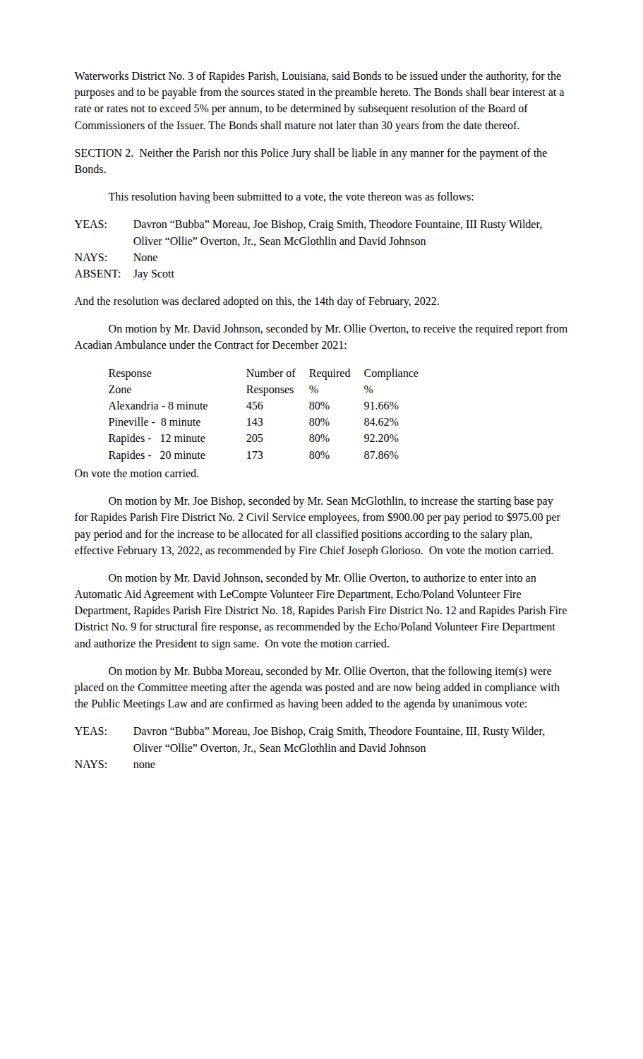Waterworks District No. 3 of Rapides Parish, Louisiana, said Bonds to be issued under the authority, for the purposes and to be payable from the sources stated in the preamble hereto. The Bonds shall bear interest at a rate or rates not to exceed 5% per annum, to be determined by subsequent resolution of the Board of Commissioners of the Issuer. The Bonds shall mature not later than 30 years from the date thereof.
SECTION 2. Neither the Parish nor this Police Jury shall be liable in any manner for the payment of the Bonds.
This resolution having been submitted to a vote, the vote thereon was as follows:
YEAS: Davron “Bubba” Moreau, Joe Bishop, Craig Smith, Theodore Fountaine, III Rusty Wilder, Oliver “Ollie” Overton, Jr., Sean McGlothlin and David Johnson
NAYS: None
ABSENT: Jay Scott
And the resolution was declared adopted on this, the 14th day of February, 2022.
On motion by Mr. David Johnson, seconded by Mr. Ollie Overton, to receive the required report from Acadian Ambulance under the Contract for December 2021:
| Response | Number of | Required | Compliance |
| --- | --- | --- | --- |
| Zone | Responses | % | % |
| Alexandria - 8 minute | 456 | 80% | 91.66% |
| Pineville - 8 minute | 143 | 80% | 84.62% |
| Rapides - 12 minute | 205 | 80% | 92.20% |
| Rapides - 20 minute | 173 | 80% | 87.86% |
On vote the motion carried.
On motion by Mr. Joe Bishop, seconded by Mr. Sean McGlothlin, to increase the starting base pay for Rapides Parish Fire District No. 2 Civil Service employees, from $900.00 per pay period to $975.00 per pay period and for the increase to be allocated for all classified positions according to the salary plan, effective February 13, 2022, as recommended by Fire Chief Joseph Glorioso. On vote the motion carried.
On motion by Mr. David Johnson, seconded by Mr. Ollie Overton, to authorize to enter into an Automatic Aid Agreement with LeCompte Volunteer Fire Department, Echo/Poland Volunteer Fire Department, Rapides Parish Fire District No. 18, Rapides Parish Fire District No. 12 and Rapides Parish Fire District No. 9 for structural fire response, as recommended by the Echo/Poland Volunteer Fire Department and authorize the President to sign same. On vote the motion carried.
On motion by Mr. Bubba Moreau, seconded by Mr. Ollie Overton, that the following item(s) were placed on the Committee meeting after the agenda was posted and are now being added in compliance with the Public Meetings Law and are confirmed as having been added to the agenda by unanimous vote:
YEAS: Davron “Bubba” Moreau, Joe Bishop, Craig Smith, Theodore Fountaine, III, Rusty Wilder, Oliver “Ollie” Overton, Jr., Sean McGlothlin and David Johnson
NAYS: none